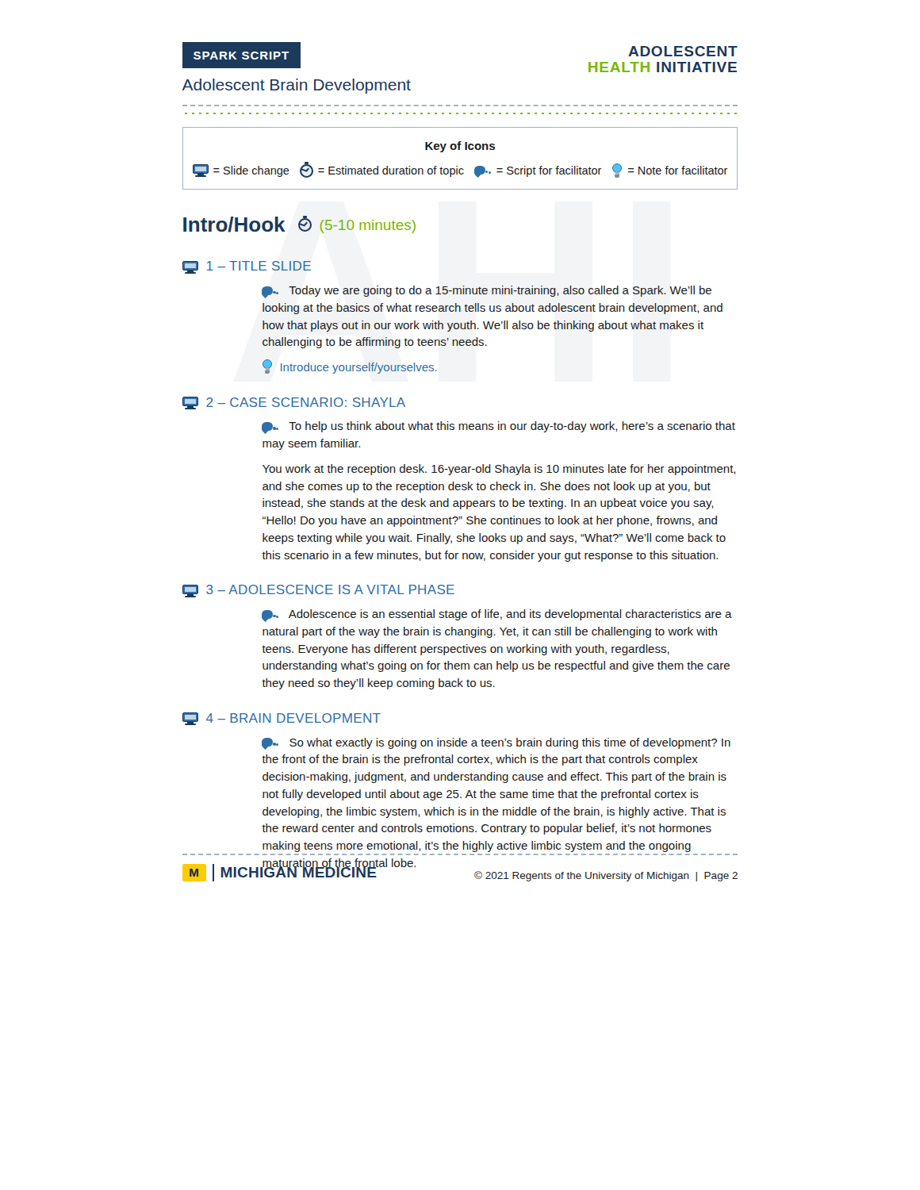AHI
SPARK SCRIPT
ADOLESCENT
HEALTH INITIATIVE
Adolescent Brain Development
Key of Icons
= Slide change = Estimated duration of topic = Script for facilitator = Note for facilitator
Intro/Hook (5-10 minutes)
1 – TITLE SLIDE
Today we are going to do a 15-minute mini-training, also called a Spark. We’ll be looking at the basics of what research tells us about adolescent brain development, and how that plays out in our work with youth. We’ll also be thinking about what makes it challenging to be affirming to teens’ needs.
Introduce yourself/yourselves.
2 – CASE SCENARIO: SHAYLA
To help us think about what this means in our day-to-day work, here’s a scenario that may seem familiar.
You work at the reception desk. 16-year-old Shayla is 10 minutes late for her appointment, and she comes up to the reception desk to check in. She does not look up at you, but instead, she stands at the desk and appears to be texting. In an upbeat voice you say, “Hello! Do you have an appointment?” She continues to look at her phone, frowns, and keeps texting while you wait. Finally, she looks up and says, “What?” We’ll come back to this scenario in a few minutes, but for now, consider your gut response to this situation.
3 – ADOLESCENCE IS A VITAL PHASE
Adolescence is an essential stage of life, and its developmental characteristics are a natural part of the way the brain is changing. Yet, it can still be challenging to work with teens. Everyone has different perspectives on working with youth, regardless, understanding what’s going on for them can help us be respectful and give them the care they need so they’ll keep coming back to us.
4 – BRAIN DEVELOPMENT
So what exactly is going on inside a teen’s brain during this time of development? In the front of the brain is the prefrontal cortex, which is the part that controls complex decision-making, judgment, and understanding cause and effect. This part of the brain is not fully developed until about age 25. At the same time that the prefrontal cortex is developing, the limbic system, which is in the middle of the brain, is highly active. That is the reward center and controls emotions. Contrary to popular belief, it’s not hormones making teens more emotional, it’s the highly active limbic system and the ongoing maturation of the frontal lobe.
M MICHIGAN MEDICINE
© 2021 Regents of the University of Michigan | Page 2